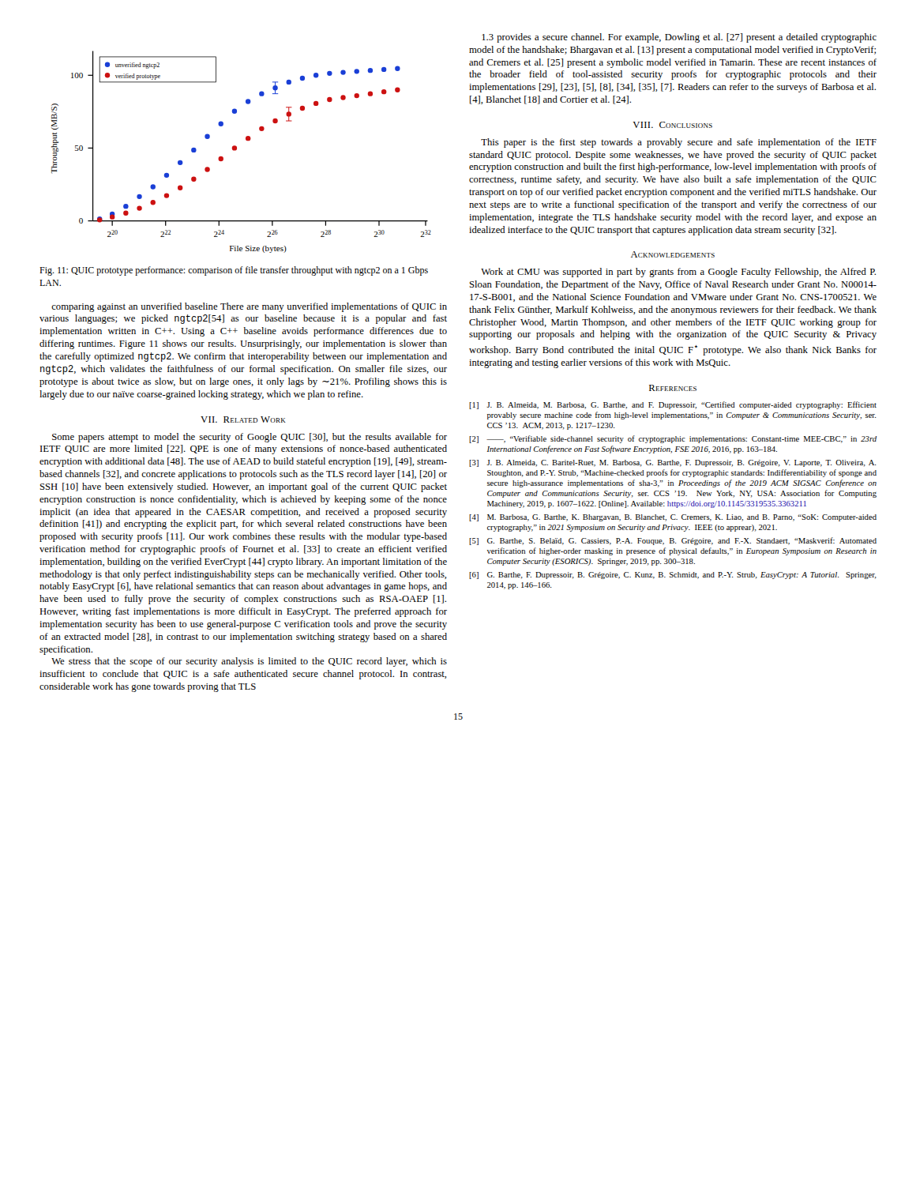0 50 100 Throughput (MB/S) 220 222 224 226 228 230 232 File Size (bytes) unverified ngtcp2 verified prototype
Fig. 11: QUIC prototype performance: comparison of file transfer throughput with ngtcp2 on a 1 Gbps LAN.
comparing against an unverified baseline There are many unverified implementations of QUIC in various languages; we picked ngtcp2[54] as our baseline because it is a popular and fast implementation written in C++. Using a C++ baseline avoids performance differences due to differing runtimes. Figure 11 shows our results. Unsurprisingly, our implementation is slower than the carefully optimized ngtcp2. We confirm that interoperability between our implementation and ngtcp2, which validates the faithfulness of our formal specification. On smaller file sizes, our prototype is about twice as slow, but on large ones, it only lags by ∼21%. Profiling shows this is largely due to our naïve coarse-grained locking strategy, which we plan to refine.
VII. Related Work
Some papers attempt to model the security of Google QUIC [30], but the results available for IETF QUIC are more limited [22]. QPE is one of many extensions of nonce-based authenticated encryption with additional data [48]. The use of AEAD to build stateful encryption [19], [49], stream-based channels [32], and concrete applications to protocols such as the TLS record layer [14], [20] or SSH [10] have been extensively studied. However, an important goal of the current QUIC packet encryption construction is nonce confidentiality, which is achieved by keeping some of the nonce implicit (an idea that appeared in the CAESAR competition, and received a proposed security definition [41]) and encrypting the explicit part, for which several related constructions have been proposed with security proofs [11]. Our work combines these results with the modular type-based verification method for cryptographic proofs of Fournet et al. [33] to create an efficient verified implementation, building on the verified EverCrypt [44] crypto library. An important limitation of the methodology is that only perfect indistinguishability steps can be mechanically verified. Other tools, notably EasyCrypt [6], have relational semantics that can reason about advantages in game hops, and have been used to fully prove the security of complex constructions such as RSA-OAEP [1]. However, writing fast implementations is more difficult in EasyCrypt. The preferred approach for implementation security has been to use general-purpose C verification tools and prove the security of an extracted model [28], in contrast to our implementation switching strategy based on a shared specification.
We stress that the scope of our security analysis is limited to the QUIC record layer, which is insufficient to conclude that QUIC is a safe authenticated secure channel protocol. In contrast, considerable work has gone towards proving that TLS
1.3 provides a secure channel. For example, Dowling et al. [27] present a detailed cryptographic model of the handshake; Bhargavan et al. [13] present a computational model verified in CryptoVerif; and Cremers et al. [25] present a symbolic model verified in Tamarin. These are recent instances of the broader field of tool-assisted security proofs for cryptographic protocols and their implementations [29], [23], [5], [8], [34], [35], [7]. Readers can refer to the surveys of Barbosa et al. [4], Blanchet [18] and Cortier et al. [24].
VIII. Conclusions
This paper is the first step towards a provably secure and safe implementation of the IETF standard QUIC protocol. Despite some weaknesses, we have proved the security of QUIC packet encryption construction and built the first high-performance, low-level implementation with proofs of correctness, runtime safety, and security. We have also built a safe implementation of the QUIC transport on top of our verified packet encryption component and the verified miTLS handshake. Our next steps are to write a functional specification of the transport and verify the correctness of our implementation, integrate the TLS handshake security model with the record layer, and expose an idealized interface to the QUIC transport that captures application data stream security [32].
Acknowledgements
Work at CMU was supported in part by grants from a Google Faculty Fellowship, the Alfred P. Sloan Foundation, the Department of the Navy, Office of Naval Research under Grant No. N00014-17-S-B001, and the National Science Foundation and VMware under Grant No. CNS-1700521. We thank Felix Günther, Markulf Kohlweiss, and the anonymous reviewers for their feedback. We thank Christopher Wood, Martin Thompson, and other members of the IETF QUIC working group for supporting our proposals and helping with the organization of the QUIC Security & Privacy workshop. Barry Bond contributed the inital QUIC F⋆ prototype. We also thank Nick Banks for integrating and testing earlier versions of this work with MsQuic.
References
[1] J. B. Almeida, M. Barbosa, G. Barthe, and F. Dupressoir, “Certified computer-aided cryptography: Efficient provably secure machine code from high-level implementations,” in Computer & Communications Security, ser. CCS ’13. ACM, 2013, p. 1217–1230.
[2]——, “Verifiable side-channel security of cryptographic implementations: Constant-time MEE-CBC,” in 23rd International Conference on Fast Software Encryption, FSE 2016, 2016, pp. 163–184.
[3] J. B. Almeida, C. Baritel-Ruet, M. Barbosa, G. Barthe, F. Dupressoir, B. Grégoire, V. Laporte, T. Oliveira, A. Stoughton, and P.-Y. Strub, “Machine-checked proofs for cryptographic standards: Indifferentiability of sponge and secure high-assurance implementations of sha-3,” in Proceedings of the 2019 ACM SIGSAC Conference on Computer and Communications Security, ser. CCS ’19. New York, NY, USA: Association for Computing Machinery, 2019, p. 1607–1622. [Online]. Available: https://doi.org/10.1145/3319535.3363211
[4] M. Barbosa, G. Barthe, K. Bhargavan, B. Blanchet, C. Cremers, K. Liao, and B. Parno, “SoK: Computer-aided cryptography,” in 2021 Symposium on Security and Privacy. IEEE (to apprear), 2021.
[5] G. Barthe, S. Belaïd, G. Cassiers, P.-A. Fouque, B. Grégoire, and F.-X. Standaert, “Maskverif: Automated verification of higher-order masking in presence of physical defaults,” in European Symposium on Research in Computer Security (ESORICS). Springer, 2019, pp. 300–318.
[6] G. Barthe, F. Dupressoir, B. Grégoire, C. Kunz, B. Schmidt, and P.-Y. Strub, EasyCrypt: A Tutorial. Springer, 2014, pp. 146–166.
15